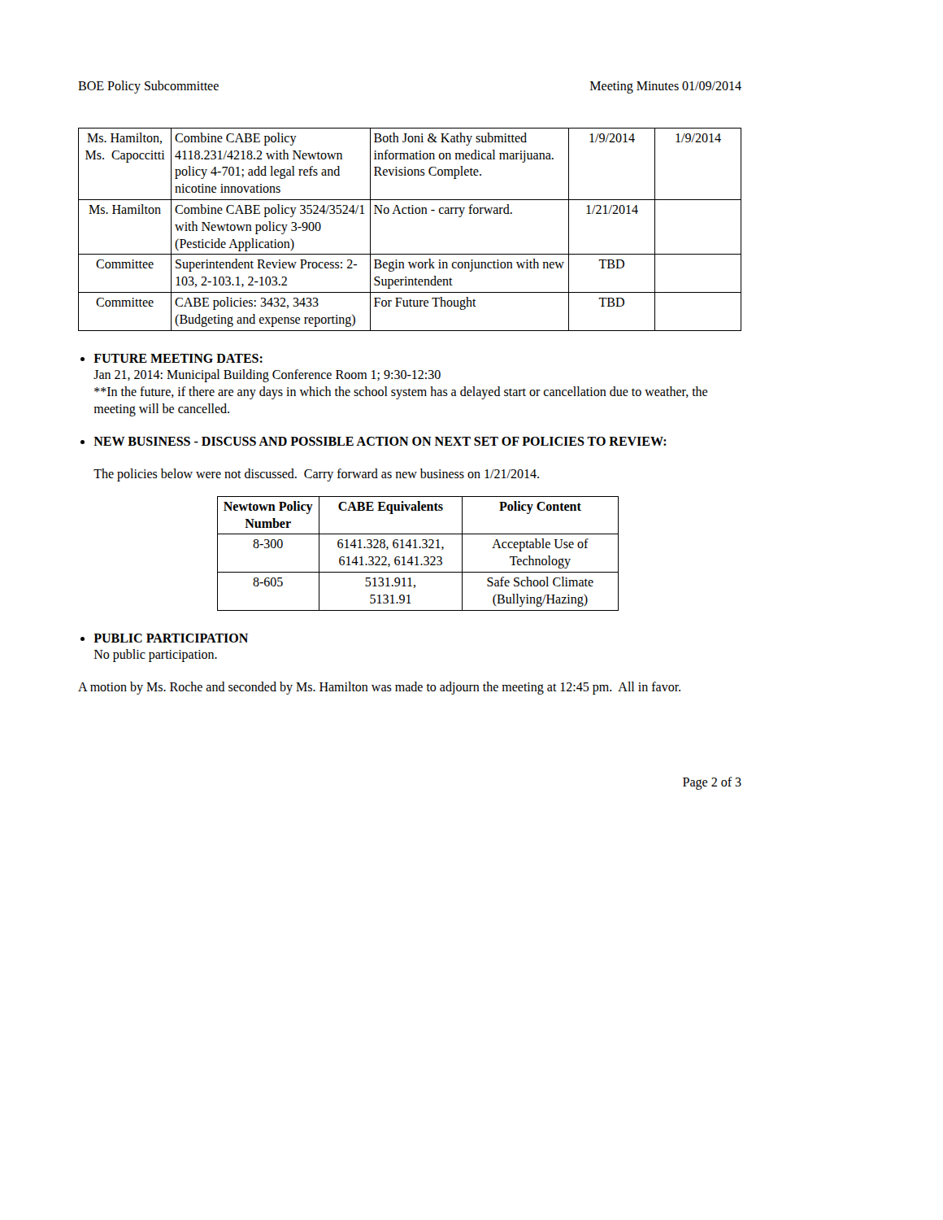BOE Policy Subcommittee
Meeting Minutes 01/09/2014
| Ms. Hamilton, Ms. Capoccitti | Combine CABE policy 4118.231/4218.2 with Newtown policy 4-701; add legal refs and nicotine innovations | Both Joni & Kathy submitted information on medical marijuana. Revisions Complete. | 1/9/2014 | 1/9/2014 |
| Ms. Hamilton | Combine CABE policy 3524/3524/1 with Newtown policy 3-900 (Pesticide Application) | No Action - carry forward. | 1/21/2014 | |
| Committee | Superintendent Review Process: 2-103, 2-103.1, 2-103.2 | Begin work in conjunction with new Superintendent | TBD | |
| Committee | CABE policies: 3432, 3433 (Budgeting and expense reporting) | For Future Thought | TBD | |
FUTURE MEETING DATES:
Jan 21, 2014: Municipal Building Conference Room 1; 9:30-12:30
**In the future, if there are any days in which the school system has a delayed start or cancellation due to weather, the meeting will be cancelled.
NEW BUSINESS - DISCUSS AND POSSIBLE ACTION ON NEXT SET OF POLICIES TO REVIEW:
The policies below were not discussed. Carry forward as new business on 1/21/2014.
| Newtown Policy Number | CABE Equivalents | Policy Content |
| --- | --- | --- |
| 8-300 | 6141.328, 6141.321, 6141.322, 6141.323 | Acceptable Use of Technology |
| 8-605 | 5131.911, 5131.91 | Safe School Climate (Bullying/Hazing) |
PUBLIC PARTICIPATION
No public participation.
A motion by Ms. Roche and seconded by Ms. Hamilton was made to adjourn the meeting at 12:45 pm. All in favor.
Page 2 of 3